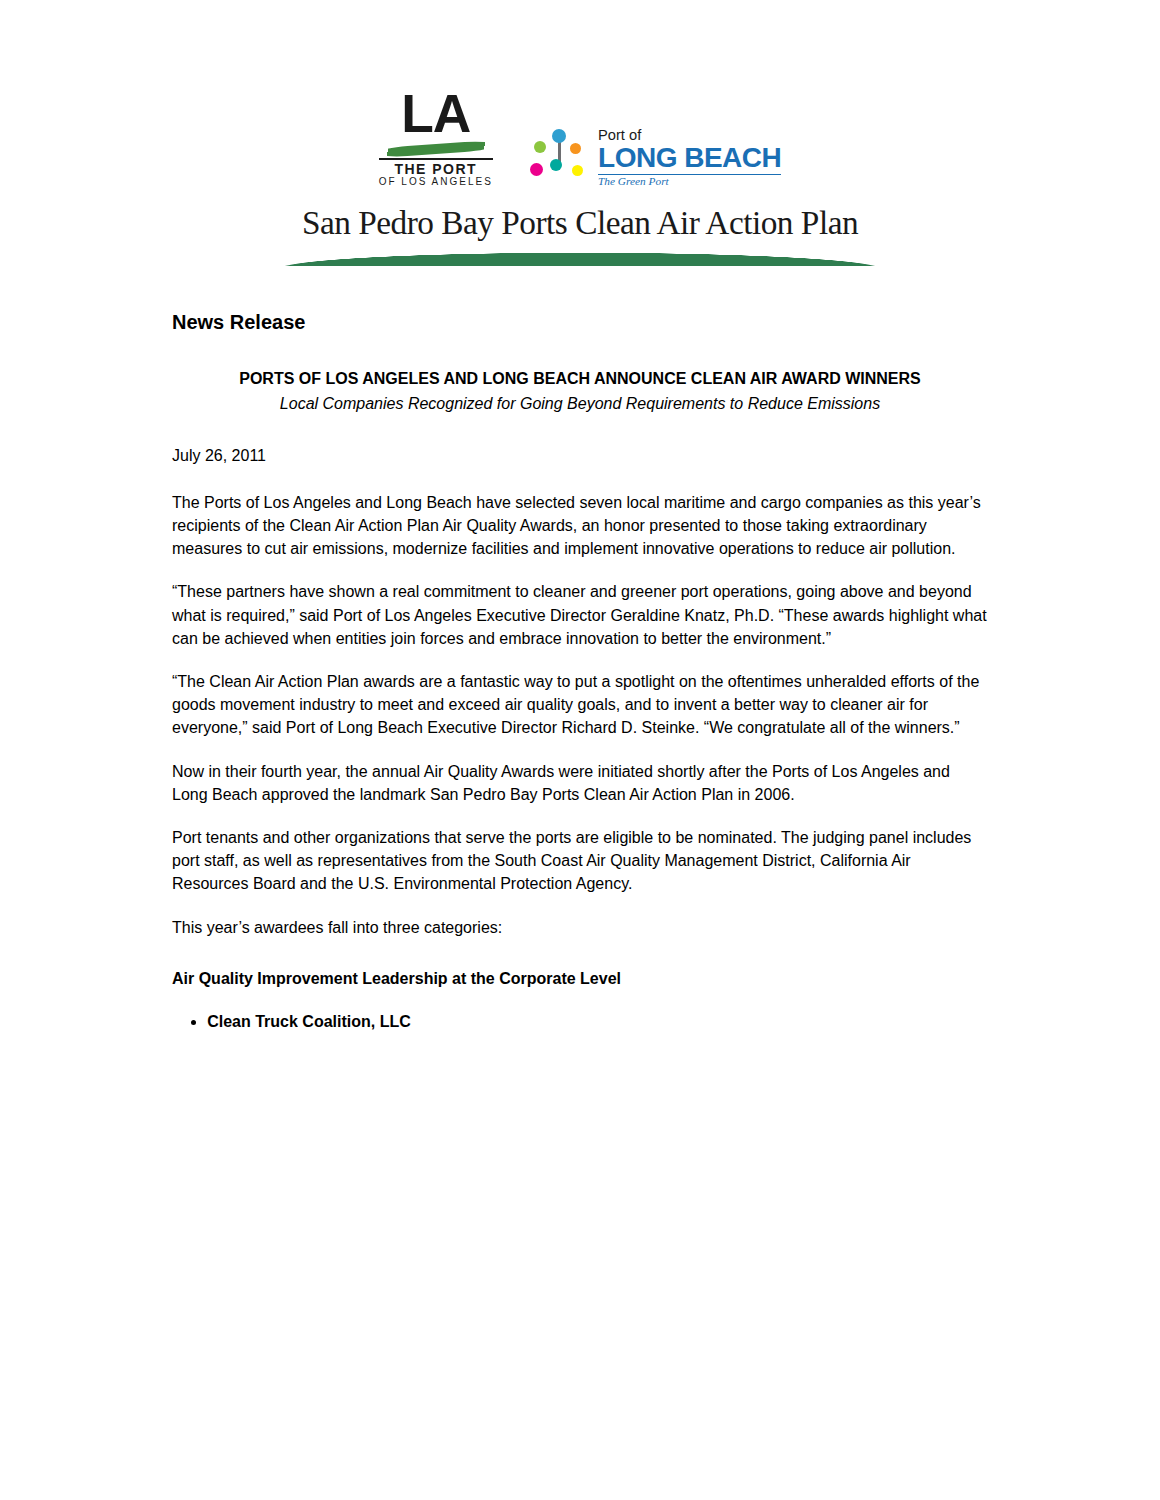LA THE PORT OF LOS ANGELES
Port of LONG BEACH The Green Port
San Pedro Bay Ports Clean Air Action Plan
News Release
PORTS OF LOS ANGELES AND LONG BEACH ANNOUNCE CLEAN AIR AWARD WINNERS
Local Companies Recognized for Going Beyond Requirements to Reduce Emissions
July 26, 2011
The Ports of Los Angeles and Long Beach have selected seven local maritime and cargo companies as this year’s recipients of the Clean Air Action Plan Air Quality Awards, an honor presented to those taking extraordinary measures to cut air emissions, modernize facilities and implement innovative operations to reduce air pollution.
“These partners have shown a real commitment to cleaner and greener port operations, going above and beyond what is required,” said Port of Los Angeles Executive Director Geraldine Knatz, Ph.D. “These awards highlight what can be achieved when entities join forces and embrace innovation to better the environment.”
“The Clean Air Action Plan awards are a fantastic way to put a spotlight on the oftentimes unheralded efforts of the goods movement industry to meet and exceed air quality goals, and to invent a better way to cleaner air for everyone,” said Port of Long Beach Executive Director Richard D. Steinke. “We congratulate all of the winners.”
Now in their fourth year, the annual Air Quality Awards were initiated shortly after the Ports of Los Angeles and Long Beach approved the landmark San Pedro Bay Ports Clean Air Action Plan in 2006.
Port tenants and other organizations that serve the ports are eligible to be nominated. The judging panel includes port staff, as well as representatives from the South Coast Air Quality Management District, California Air Resources Board and the U.S. Environmental Protection Agency.
This year’s awardees fall into three categories:
Air Quality Improvement Leadership at the Corporate Level
Clean Truck Coalition, LLC